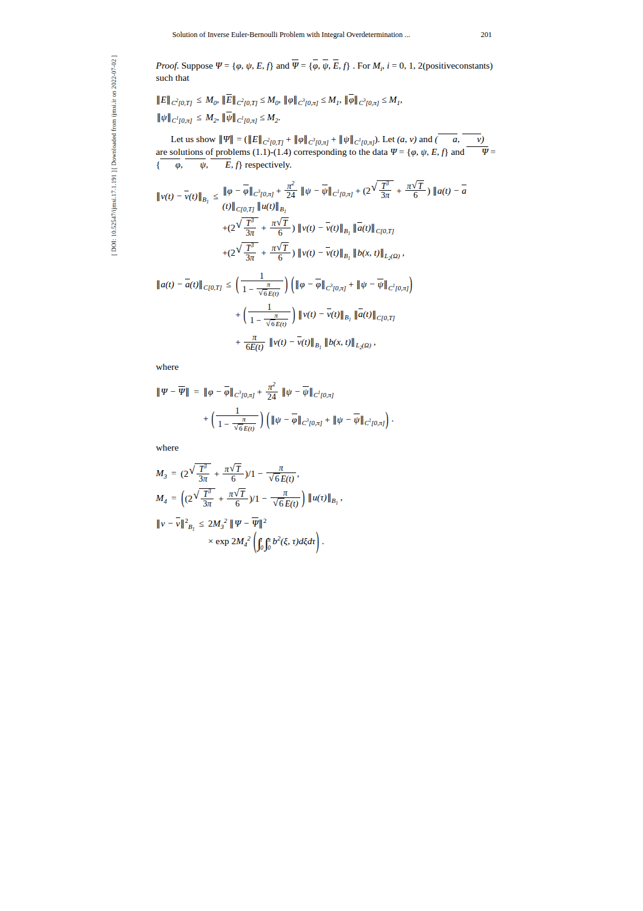[ DOI: 10.52547/ijmsi.17.1.191 ]
[ Downloaded from ijmsi.ir on 2022-07-02 ]
201 Solution of Inverse Euler-Bernoulli Problem with Integral Overdetermination ...
Proof. Suppose Ψ = {φ, ψ, E, f} and Ψ = {φ, ψ, E, f} . For Mi, i = 0, 1, 2(positiveconstants) such that
∥E∥C2[0,T]
≤
M0, ∥E∥C2[0,T] ≤ M0, ∥φ∥C3[0,π] ≤ M1, ∥φ∥C3[0,π] ≤ M1,
∥ψ∥C1[0,π]
≤
M2, ∥ψ∥C1[0,π] ≤ M2.
Let us show ∥Ψ∥ = (∥E∥C2[0,T] + ∥φ∥C3[0,π] + ∥ψ∥C1[0,π]). Let (a, v) and (a, v) are solutions of problems (1.1)-(1.4) corresponding to the data Ψ = {φ, ψ, E, f} and Ψ = {φ, ψ, E, f} respectively.
∥v(t) − v(t)∥B1
≤
∥φ − φ∥C3[0,π] + π224 ∥ψ − ψ∥C1[0,π] + (2T33π + πT 6) ∥a(t) − a(t)∥C[0,T] ∥u(t)∥B1
+(2T33π + πT 6) ∥v(t) − v(t)∥B1 ∥a(t)∥C[0,T]
+(2T33π + πT 6) ∥v(t) − v(t)∥B1 ∥b(x, t)∥L2(Ω) ,
∥a(t) − a(t)∥C[0,T]
≤
(11 − π 6 E(t)) (∥φ − φ∥C3[0,π] + ∥ψ − ψ∥C1[0,π])
+ (11 − π 6 E(t)) ∥v(t) − v(t)∥B1 ∥a(t)∥C[0,T]
+ π 6E(t) ∥v(t) − v(t)∥B1 ∥b(x, t)∥L2(Ω) ,
where
∥Ψ − Ψ∥
=
∥φ − φ∥C3[0,π] + π224 ∥ψ − ψ∥C1[0,π]
+ (11 − π 6 E(t)) (∥ψ − φ∥C3[0,π] + ∥ψ − ψ∥C1[0,π]) .
where
M3
=
(2T33π + πT 6)/1 − π 6 E(t),
M4
=
((2T33π + πT 6)/1 − π 6 E(t)) ∥u(τ)∥B1 ,
∥v − v∥2B1
≤
2M32 ∥Ψ − Ψ∥2
× exp 2M42 ( t 0∫ π 0∫ b2(ξ, τ)dξdτ ) .